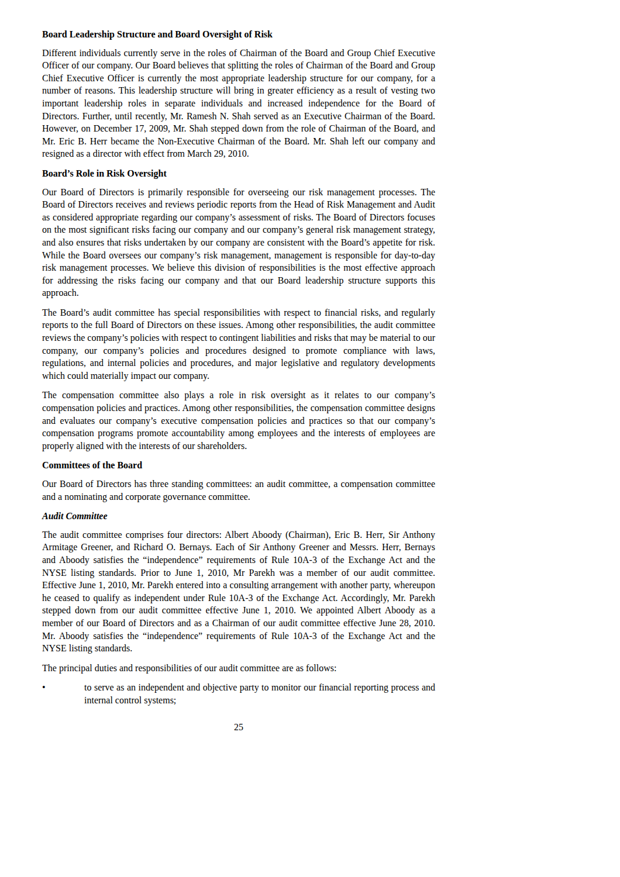Board Leadership Structure and Board Oversight of Risk
Different individuals currently serve in the roles of Chairman of the Board and Group Chief Executive Officer of our company. Our Board believes that splitting the roles of Chairman of the Board and Group Chief Executive Officer is currently the most appropriate leadership structure for our company, for a number of reasons. This leadership structure will bring in greater efficiency as a result of vesting two important leadership roles in separate individuals and increased independence for the Board of Directors. Further, until recently, Mr. Ramesh N. Shah served as an Executive Chairman of the Board. However, on December 17, 2009, Mr. Shah stepped down from the role of Chairman of the Board, and Mr. Eric B. Herr became the Non-Executive Chairman of the Board. Mr. Shah left our company and resigned as a director with effect from March 29, 2010.
Board’s Role in Risk Oversight
Our Board of Directors is primarily responsible for overseeing our risk management processes. The Board of Directors receives and reviews periodic reports from the Head of Risk Management and Audit as considered appropriate regarding our company’s assessment of risks. The Board of Directors focuses on the most significant risks facing our company and our company’s general risk management strategy, and also ensures that risks undertaken by our company are consistent with the Board’s appetite for risk. While the Board oversees our company’s risk management, management is responsible for day-to-day risk management processes. We believe this division of responsibilities is the most effective approach for addressing the risks facing our company and that our Board leadership structure supports this approach.
The Board’s audit committee has special responsibilities with respect to financial risks, and regularly reports to the full Board of Directors on these issues. Among other responsibilities, the audit committee reviews the company’s policies with respect to contingent liabilities and risks that may be material to our company, our company’s policies and procedures designed to promote compliance with laws, regulations, and internal policies and procedures, and major legislative and regulatory developments which could materially impact our company.
The compensation committee also plays a role in risk oversight as it relates to our company’s compensation policies and practices. Among other responsibilities, the compensation committee designs and evaluates our company’s executive compensation policies and practices so that our company’s compensation programs promote accountability among employees and the interests of employees are properly aligned with the interests of our shareholders.
Committees of the Board
Our Board of Directors has three standing committees: an audit committee, a compensation committee and a nominating and corporate governance committee.
Audit Committee
The audit committee comprises four directors: Albert Aboody (Chairman), Eric B. Herr, Sir Anthony Armitage Greener, and Richard O. Bernays. Each of Sir Anthony Greener and Messrs. Herr, Bernays and Aboody satisfies the “independence” requirements of Rule 10A-3 of the Exchange Act and the NYSE listing standards. Prior to June 1, 2010, Mr Parekh was a member of our audit committee. Effective June 1, 2010, Mr. Parekh entered into a consulting arrangement with another party, whereupon he ceased to qualify as independent under Rule 10A-3 of the Exchange Act. Accordingly, Mr. Parekh stepped down from our audit committee effective June 1, 2010. We appointed Albert Aboody as a member of our Board of Directors and as a Chairman of our audit committee effective June 28, 2010. Mr. Aboody satisfies the “independence” requirements of Rule 10A-3 of the Exchange Act and the NYSE listing standards.
The principal duties and responsibilities of our audit committee are as follows:
to serve as an independent and objective party to monitor our financial reporting process and internal control systems;
25